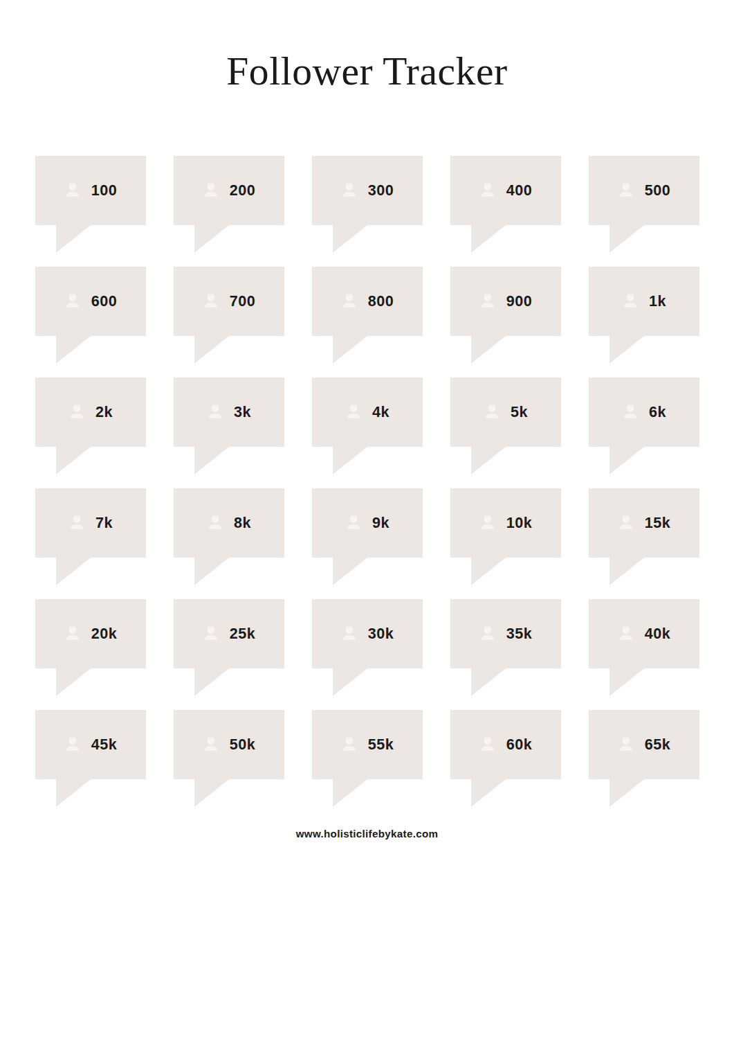Follower Tracker
100
200
300
400
500
600
700
800
900
1k
2k
3k
4k
5k
6k
7k
8k
9k
10k
15k
20k
25k
30k
35k
40k
45k
50k
55k
60k
65k
www.holisticlifebykate.com